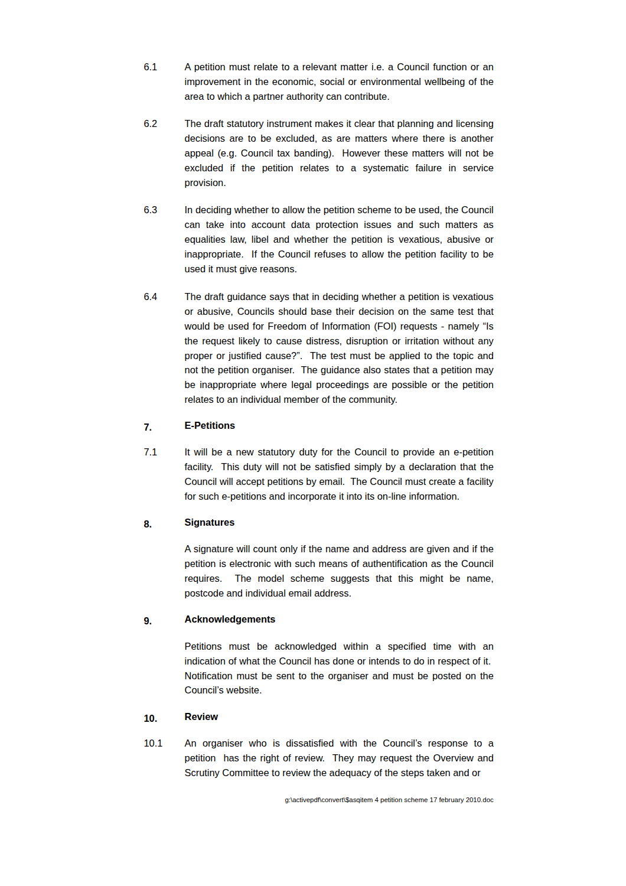6.1
A petition must relate to a relevant matter i.e. a Council function or an improvement in the economic, social or environmental wellbeing of the area to which a partner authority can contribute.
6.2
The draft statutory instrument makes it clear that planning and licensing decisions are to be excluded, as are matters where there is another appeal (e.g. Council tax banding). However these matters will not be excluded if the petition relates to a systematic failure in service provision.
6.3
In deciding whether to allow the petition scheme to be used, the Council can take into account data protection issues and such matters as equalities law, libel and whether the petition is vexatious, abusive or inappropriate. If the Council refuses to allow the petition facility to be used it must give reasons.
6.4
The draft guidance says that in deciding whether a petition is vexatious or abusive, Councils should base their decision on the same test that would be used for Freedom of Information (FOI) requests - namely “Is the request likely to cause distress, disruption or irritation without any proper or justified cause?”. The test must be applied to the topic and not the petition organiser. The guidance also states that a petition may be inappropriate where legal proceedings are possible or the petition relates to an individual member of the community.
7.
E-Petitions
7.1
It will be a new statutory duty for the Council to provide an e-petition facility. This duty will not be satisfied simply by a declaration that the Council will accept petitions by email. The Council must create a facility for such e-petitions and incorporate it into its on-line information.
8.
Signatures
A signature will count only if the name and address are given and if the petition is electronic with such means of authentification as the Council requires. The model scheme suggests that this might be name, postcode and individual email address.
9.
Acknowledgements
Petitions must be acknowledged within a specified time with an indication of what the Council has done or intends to do in respect of it. Notification must be sent to the organiser and must be posted on the Council’s website.
10.
Review
10.1
An organiser who is dissatisfied with the Council’s response to a petition has the right of review. They may request the Overview and Scrutiny Committee to review the adequacy of the steps taken and or
g:\activepdf\convert\$asqitem 4 petition scheme 17 february 2010.doc